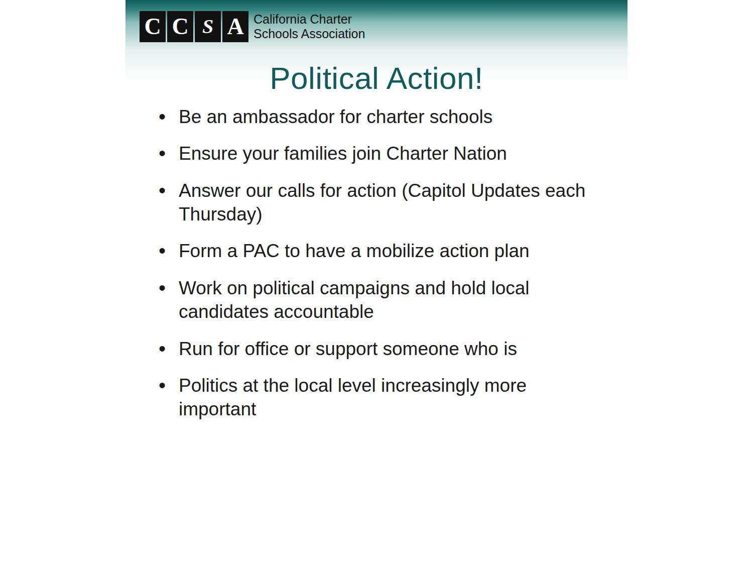CCSA
California Charter
Schools Association
Political Action!
Be an ambassador for charter schools
Ensure your families join Charter Nation
Answer our calls for action (Capitol Updates each Thursday)
Form a PAC to have a mobilize action plan
Work on political campaigns and hold local candidates accountable
Run for office or support someone who is
Politics at the local level increasingly more important